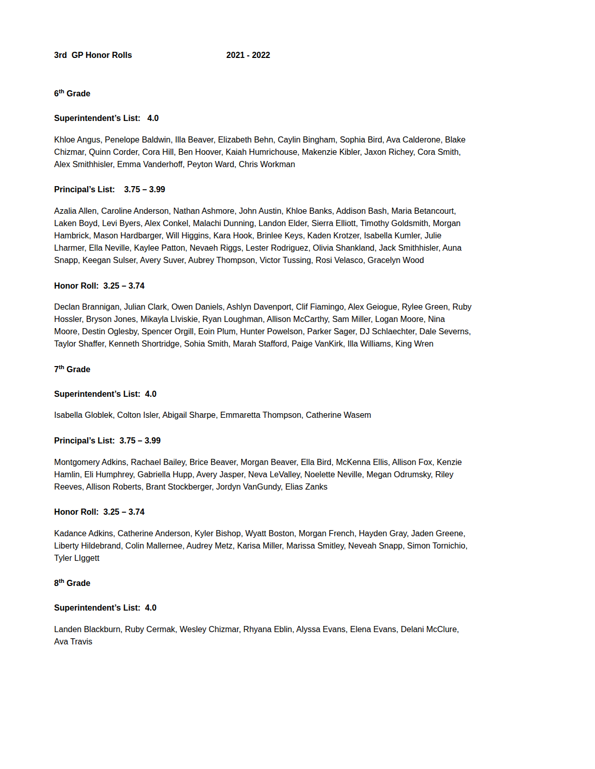3rd GP Honor Rolls 2021 - 2022
6th Grade
Superintendent’s List: 4.0
Khloe Angus, Penelope Baldwin, Illa Beaver, Elizabeth Behn, Caylin Bingham, Sophia Bird, Ava Calderone, Blake Chizmar, Quinn Corder, Cora Hill, Ben Hoover, Kaiah Humrichouse, Makenzie Kibler, Jaxon Richey, Cora Smith, Alex Smithhisler, Emma Vanderhoff, Peyton Ward, Chris Workman
Principal’s List: 3.75 – 3.99
Azalia Allen, Caroline Anderson, Nathan Ashmore, John Austin, Khloe Banks, Addison Bash, Maria Betancourt, Laken Boyd, Levi Byers, Alex Conkel, Malachi Dunning, Landon Elder, Sierra Elliott, Timothy Goldsmith, Morgan Hambrick, Mason Hardbarger, Will Higgins, Kara Hook, Brinlee Keys, Kaden Krotzer, Isabella Kumler, Julie Lharmer, Ella Neville, Kaylee Patton, Nevaeh Riggs, Lester Rodriguez, Olivia Shankland, Jack Smithhisler, Auna Snapp, Keegan Sulser, Avery Suver, Aubrey Thompson, Victor Tussing, Rosi Velasco, Gracelyn Wood
Honor Roll: 3.25 – 3.74
Declan Brannigan, Julian Clark, Owen Daniels, Ashlyn Davenport, Clif Fiamingo, Alex Geiogue, Rylee Green, Ruby Hossler, Bryson Jones, Mikayla LIviskie, Ryan Loughman, Allison McCarthy, Sam Miller, Logan Moore, Nina Moore, Destin Oglesby, Spencer Orgill, Eoin Plum, Hunter Powelson, Parker Sager, DJ Schlaechter, Dale Severns, Taylor Shaffer, Kenneth Shortridge, Sohia Smith, Marah Stafford, Paige VanKirk, Illa Williams, King Wren
7th Grade
Superintendent’s List: 4.0
Isabella Globlek, Colton Isler, Abigail Sharpe, Emmaretta Thompson, Catherine Wasem
Principal’s List: 3.75 – 3.99
Montgomery Adkins, Rachael Bailey, Brice Beaver, Morgan Beaver, Ella Bird, McKenna Ellis, Allison Fox, Kenzie Hamlin, Eli Humphrey, Gabriella Hupp, Avery Jasper, Neva LeValley, Noelette Neville, Megan Odrumsky, Riley Reeves, Allison Roberts, Brant Stockberger, Jordyn VanGundy, Elias Zanks
Honor Roll: 3.25 – 3.74
Kadance Adkins, Catherine Anderson, Kyler Bishop, Wyatt Boston, Morgan French, Hayden Gray, Jaden Greene, Liberty Hildebrand, Colin Mallernee, Audrey Metz, Karisa Miller, Marissa Smitley, Neveah Snapp, Simon Tornichio, Tyler LIggett
8th Grade
Superintendent’s List: 4.0
Landen Blackburn, Ruby Cermak, Wesley Chizmar, Rhyana Eblin, Alyssa Evans, Elena Evans, Delani McClure, Ava Travis